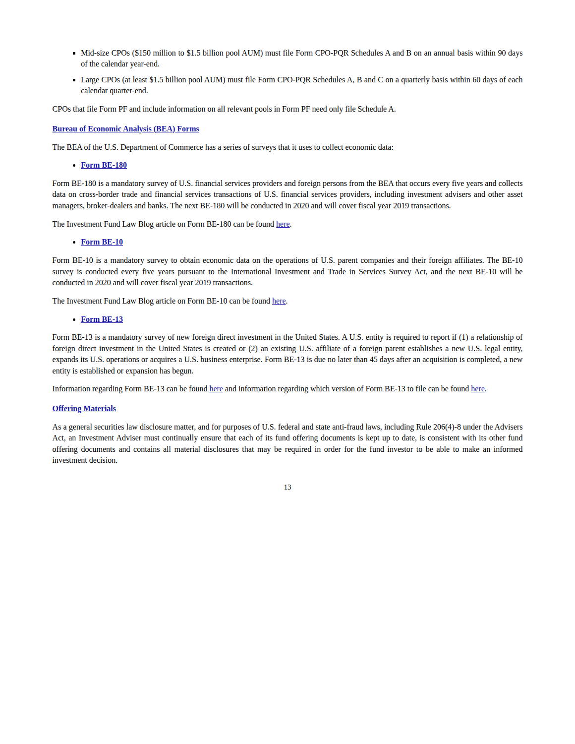Mid-size CPOs ($150 million to $1.5 billion pool AUM) must file Form CPO-PQR Schedules A and B on an annual basis within 90 days of the calendar year-end.
Large CPOs (at least $1.5 billion pool AUM) must file Form CPO-PQR Schedules A, B and C on a quarterly basis within 60 days of each calendar quarter-end.
CPOs that file Form PF and include information on all relevant pools in Form PF need only file Schedule A.
Bureau of Economic Analysis (BEA) Forms
The BEA of the U.S. Department of Commerce has a series of surveys that it uses to collect economic data:
Form BE-180
Form BE-180 is a mandatory survey of U.S. financial services providers and foreign persons from the BEA that occurs every five years and collects data on cross-border trade and financial services transactions of U.S. financial services providers, including investment advisers and other asset managers, broker-dealers and banks. The next BE-180 will be conducted in 2020 and will cover fiscal year 2019 transactions.
The Investment Fund Law Blog article on Form BE-180 can be found here.
Form BE-10
Form BE-10 is a mandatory survey to obtain economic data on the operations of U.S. parent companies and their foreign affiliates. The BE-10 survey is conducted every five years pursuant to the International Investment and Trade in Services Survey Act, and the next BE-10 will be conducted in 2020 and will cover fiscal year 2019 transactions.
The Investment Fund Law Blog article on Form BE-10 can be found here.
Form BE-13
Form BE-13 is a mandatory survey of new foreign direct investment in the United States. A U.S. entity is required to report if (1) a relationship of foreign direct investment in the United States is created or (2) an existing U.S. affiliate of a foreign parent establishes a new U.S. legal entity, expands its U.S. operations or acquires a U.S. business enterprise. Form BE-13 is due no later than 45 days after an acquisition is completed, a new entity is established or expansion has begun.
Information regarding Form BE-13 can be found here and information regarding which version of Form BE-13 to file can be found here.
Offering Materials
As a general securities law disclosure matter, and for purposes of U.S. federal and state anti-fraud laws, including Rule 206(4)-8 under the Advisers Act, an Investment Adviser must continually ensure that each of its fund offering documents is kept up to date, is consistent with its other fund offering documents and contains all material disclosures that may be required in order for the fund investor to be able to make an informed investment decision.
13